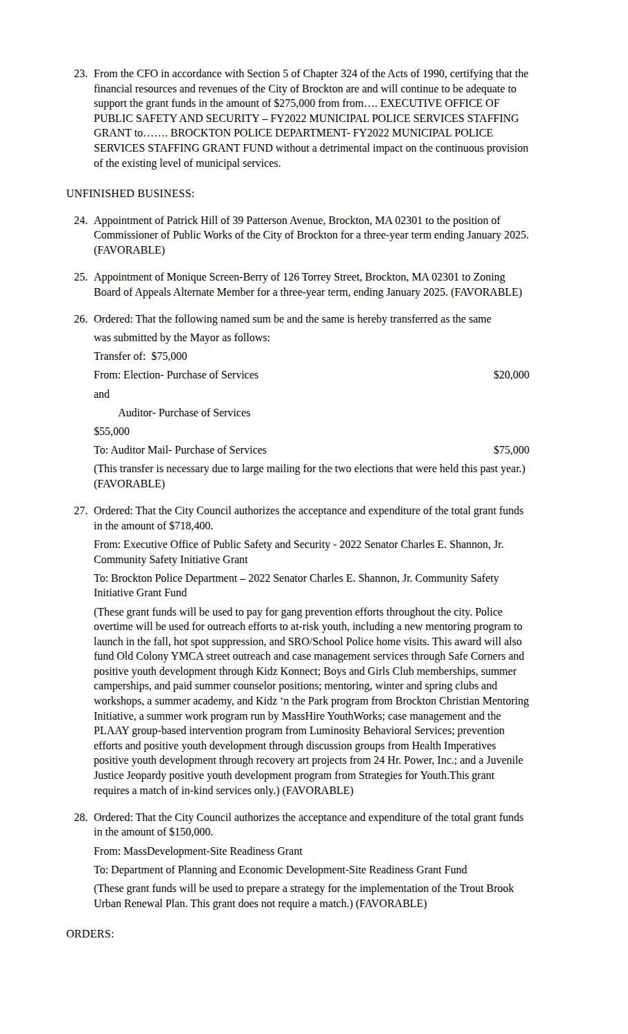From the CFO in accordance with Section 5 of Chapter 324 of the Acts of 1990, certifying that the financial resources and revenues of the City of Brockton are and will continue to be adequate to support the grant funds in the amount of $275,000 from from…. EXECUTIVE OFFICE OF PUBLIC SAFETY AND SECURITY – FY2022 MUNICIPAL POLICE SERVICES STAFFING GRANT to……. BROCKTON POLICE DEPARTMENT- FY2022 MUNICIPAL POLICE SERVICES STAFFING GRANT FUND without a detrimental impact on the continuous provision of the existing level of municipal services.
UNFINISHED BUSINESS:
Appointment of Patrick Hill of 39 Patterson Avenue, Brockton, MA 02301 to the position of Commissioner of Public Works of the City of Brockton for a three-year term ending January 2025. (FAVORABLE)
Appointment of Monique Screen-Berry of 126 Torrey Street, Brockton, MA 02301 to Zoning Board of Appeals Alternate Member for a three-year term, ending January 2025. (FAVORABLE)
Ordered: That the following named sum be and the same is hereby transferred as the same
was submitted by the Mayor as follows:
Transfer of: $75,000
From: Election- Purchase of Services $20,000
and
Auditor- Purchase of Services
$55,000
To: Auditor Mail- Purchase of Services $75,000
(This transfer is necessary due to large mailing for the two elections that were held this past year.) (FAVORABLE)
Ordered: That the City Council authorizes the acceptance and expenditure of the total grant funds in the amount of $718,400.
From: Executive Office of Public Safety and Security - 2022 Senator Charles E. Shannon, Jr. Community Safety Initiative Grant
To: Brockton Police Department – 2022 Senator Charles E. Shannon, Jr. Community Safety Initiative Grant Fund
(These grant funds will be used to pay for gang prevention efforts throughout the city. Police overtime will be used for outreach efforts to at-risk youth, including a new mentoring program to launch in the fall, hot spot suppression, and SRO/School Police home visits. This award will also fund Old Colony YMCA street outreach and case management services through Safe Corners and positive youth development through Kidz Konnect; Boys and Girls Club memberships, summer camperships, and paid summer counselor positions; mentoring, winter and spring clubs and workshops, a summer academy, and Kidz ‘n the Park program from Brockton Christian Mentoring Initiative, a summer work program run by MassHire YouthWorks; case management and the PLAAY group-based intervention program from Luminosity Behavioral Services; prevention efforts and positive youth development through discussion groups from Health Imperatives positive youth development through recovery art projects from 24 Hr. Power, Inc.; and a Juvenile Justice Jeopardy positive youth development program from Strategies for Youth.This grant requires a match of in-kind services only.) (FAVORABLE)
Ordered: That the City Council authorizes the acceptance and expenditure of the total grant funds in the amount of $150,000.
From: MassDevelopment-Site Readiness Grant
To: Department of Planning and Economic Development-Site Readiness Grant Fund
(These grant funds will be used to prepare a strategy for the implementation of the Trout Brook Urban Renewal Plan. This grant does not require a match.) (FAVORABLE)
ORDERS: